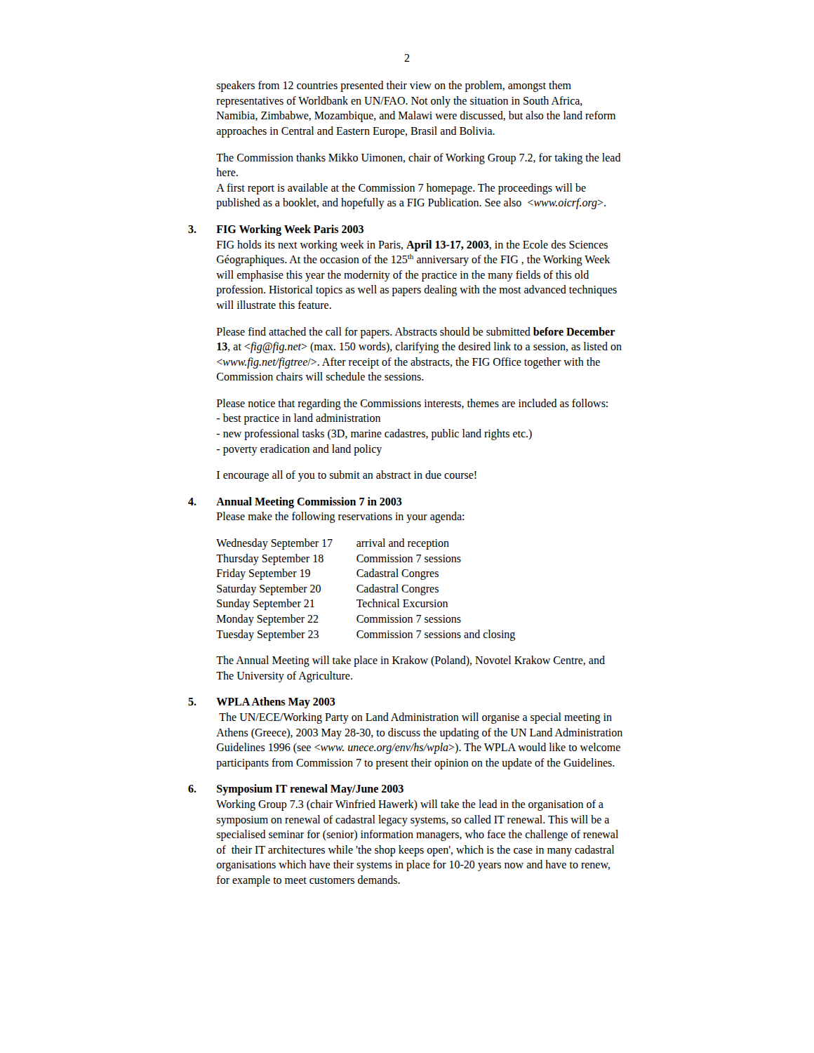2
speakers from 12 countries presented their view on the problem, amongst them representatives of Worldbank en UN/FAO. Not only the situation in South Africa, Namibia, Zimbabwe, Mozambique, and Malawi were discussed, but also the land reform approaches in Central and Eastern Europe, Brasil and Bolivia.
The Commission thanks Mikko Uimonen, chair of Working Group 7.2, for taking the lead here.
A first report is available at the Commission 7 homepage. The proceedings will be published as a booklet, and hopefully as a FIG Publication. See also <www.oicrf.org>.
3.
FIG Working Week Paris 2003
FIG holds its next working week in Paris, April 13-17, 2003, in the Ecole des Sciences Géographiques. At the occasion of the 125th anniversary of the FIG , the Working Week will emphasise this year the modernity of the practice in the many fields of this old profession. Historical topics as well as papers dealing with the most advanced techniques will illustrate this feature.
Please find attached the call for papers. Abstracts should be submitted before December 13, at <fig@fig.net> (max. 150 words), clarifying the desired link to a session, as listed on <www.fig.net/figtree/>. After receipt of the abstracts, the FIG Office together with the Commission chairs will schedule the sessions.
Please notice that regarding the Commissions interests, themes are included as follows:
- best practice in land administration
- new professional tasks (3D, marine cadastres, public land rights etc.)
- poverty eradication and land policy
I encourage all of you to submit an abstract in due course!
4.
Annual Meeting Commission 7 in 2003
Please make the following reservations in your agenda:
| Wednesday September 17 | arrival and reception |
| Thursday September 18 | Commission 7 sessions |
| Friday September 19 | Cadastral Congres |
| Saturday September 20 | Cadastral Congres |
| Sunday September 21 | Technical Excursion |
| Monday September 22 | Commission 7 sessions |
| Tuesday September 23 | Commission 7 sessions and closing |
The Annual Meeting will take place in Krakow (Poland), Novotel Krakow Centre, and
The University of Agriculture.
5.
WPLA Athens May 2003
The UN/ECE/Working Party on Land Administration will organise a special meeting in Athens (Greece), 2003 May 28-30, to discuss the updating of the UN Land Administration Guidelines 1996 (see <www. unece.org/env/hs/wpla>). The WPLA would like to welcome participants from Commission 7 to present their opinion on the update of the Guidelines.
6.
Symposium IT renewal May/June 2003
Working Group 7.3 (chair Winfried Hawerk) will take the lead in the organisation of a symposium on renewal of cadastral legacy systems, so called IT renewal. This will be a specialised seminar for (senior) information managers, who face the challenge of renewal of their IT architectures while 'the shop keeps open', which is the case in many cadastral organisations which have their systems in place for 10-20 years now and have to renew, for example to meet customers demands.